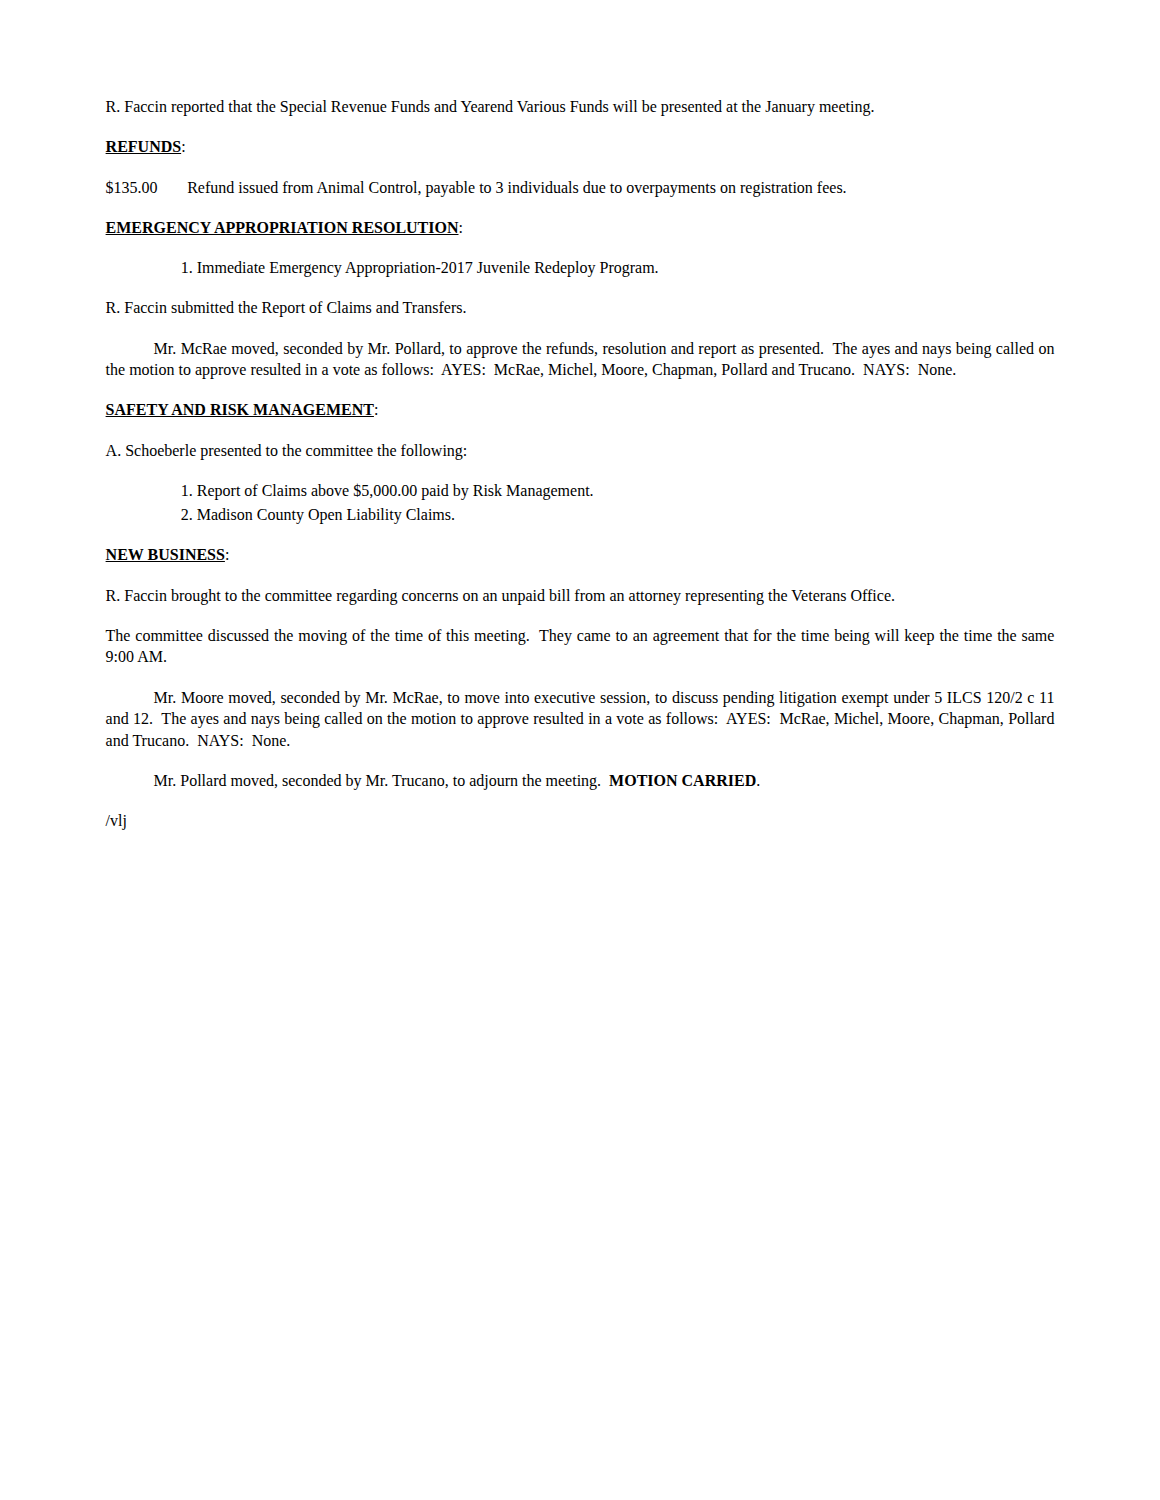R. Faccin reported that the Special Revenue Funds and Yearend Various Funds will be presented at the January meeting.
REFUNDS
:
$135.00
Refund issued from Animal Control, payable to 3 individuals due to overpayments on registration fees.
EMERGENCY APPROPRIATION RESOLUTION
:
Immediate Emergency Appropriation-2017 Juvenile Redeploy Program.
R. Faccin submitted the Report of Claims and Transfers.
Mr. McRae moved, seconded by Mr. Pollard, to approve the refunds, resolution and report as presented. The ayes and nays being called on the motion to approve resulted in a vote as follows: AYES: McRae, Michel, Moore, Chapman, Pollard and Trucano. NAYS: None.
SAFETY AND RISK MANAGEMENT
:
A. Schoeberle presented to the committee the following:
Report of Claims above $5,000.00 paid by Risk Management.
Madison County Open Liability Claims.
NEW BUSINESS
:
R. Faccin brought to the committee regarding concerns on an unpaid bill from an attorney representing the Veterans Office.
The committee discussed the moving of the time of this meeting. They came to an agreement that for the time being will keep the time the same 9:00 AM.
Mr. Moore moved, seconded by Mr. McRae, to move into executive session, to discuss pending litigation exempt under 5 ILCS 120/2 c 11 and 12. The ayes and nays being called on the motion to approve resulted in a vote as follows: AYES: McRae, Michel, Moore, Chapman, Pollard and Trucano. NAYS: None.
Mr. Pollard moved, seconded by Mr. Trucano, to adjourn the meeting. MOTION CARRIED.
/vlj